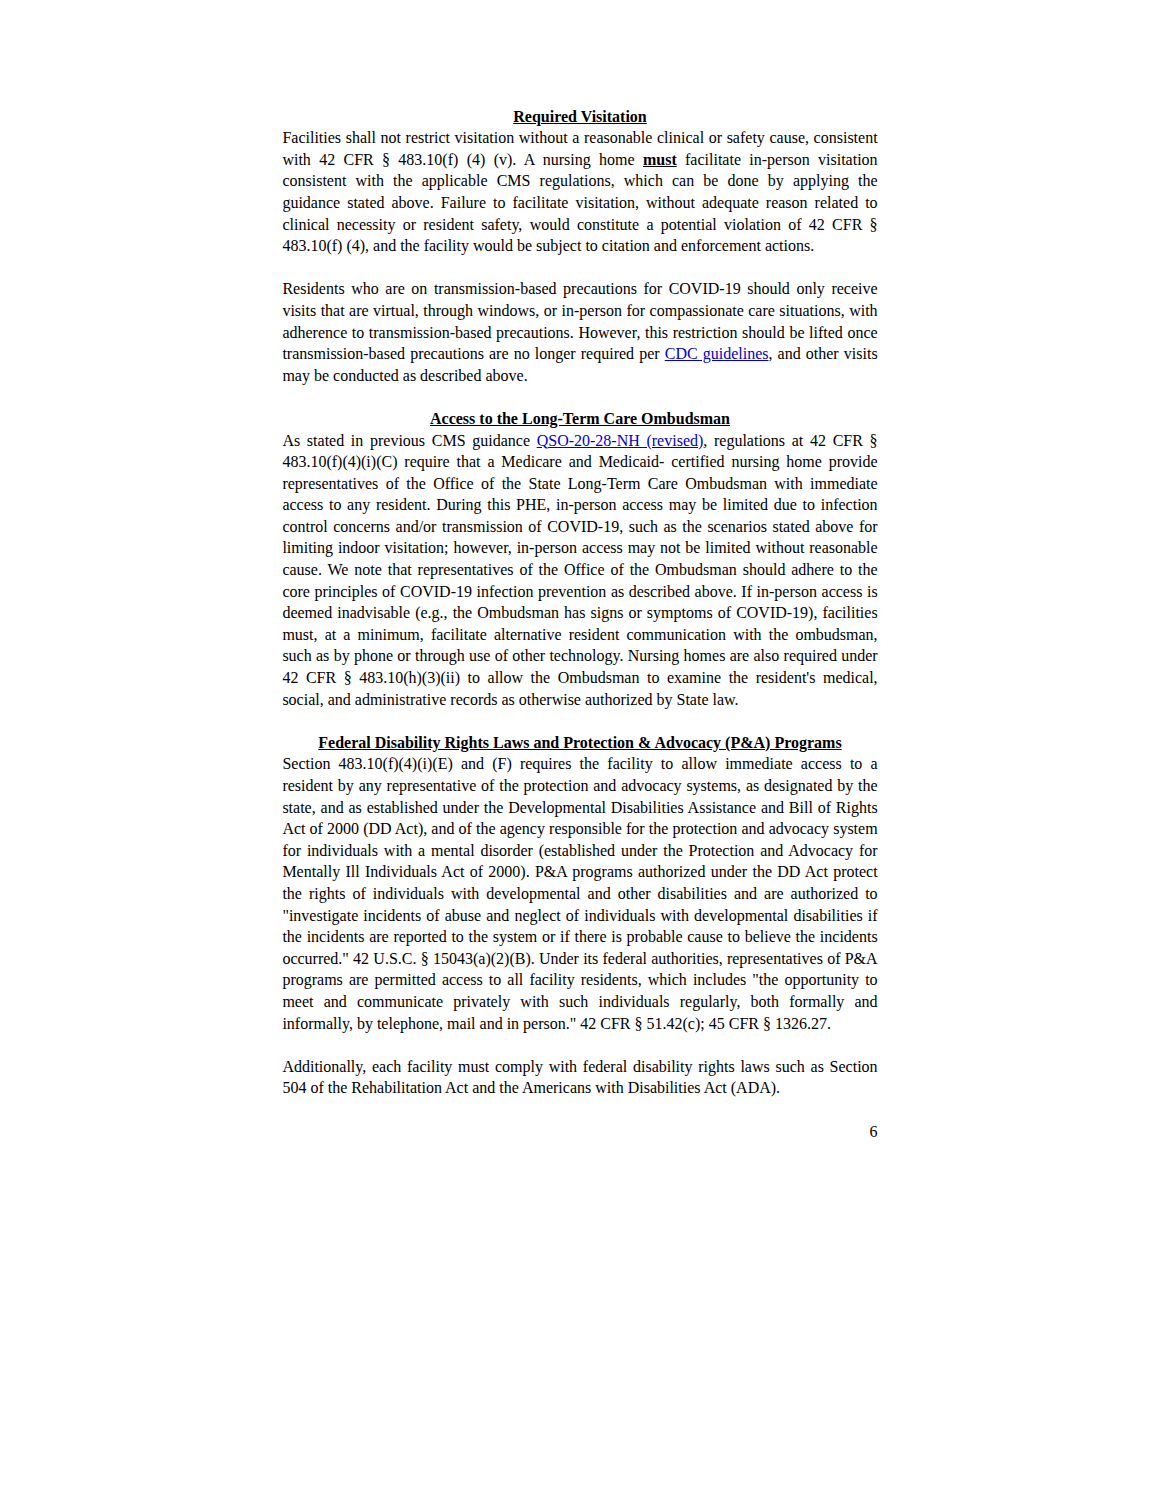Required Visitation
Facilities shall not restrict visitation without a reasonable clinical or safety cause, consistent with 42 CFR § 483.10(f) (4) (v). A nursing home must facilitate in-person visitation consistent with the applicable CMS regulations, which can be done by applying the guidance stated above. Failure to facilitate visitation, without adequate reason related to clinical necessity or resident safety, would constitute a potential violation of 42 CFR § 483.10(f) (4), and the facility would be subject to citation and enforcement actions.
Residents who are on transmission-based precautions for COVID-19 should only receive visits that are virtual, through windows, or in-person for compassionate care situations, with adherence to transmission-based precautions. However, this restriction should be lifted once transmission-based precautions are no longer required per CDC guidelines, and other visits may be conducted as described above.
Access to the Long-Term Care Ombudsman
As stated in previous CMS guidance QSO-20-28-NH (revised), regulations at 42 CFR § 483.10(f)(4)(i)(C) require that a Medicare and Medicaid- certified nursing home provide representatives of the Office of the State Long-Term Care Ombudsman with immediate access to any resident. During this PHE, in-person access may be limited due to infection control concerns and/or transmission of COVID-19, such as the scenarios stated above for limiting indoor visitation; however, in-person access may not be limited without reasonable cause. We note that representatives of the Office of the Ombudsman should adhere to the core principles of COVID-19 infection prevention as described above. If in-person access is deemed inadvisable (e.g., the Ombudsman has signs or symptoms of COVID-19), facilities must, at a minimum, facilitate alternative resident communication with the ombudsman, such as by phone or through use of other technology. Nursing homes are also required under 42 CFR § 483.10(h)(3)(ii) to allow the Ombudsman to examine the resident's medical, social, and administrative records as otherwise authorized by State law.
Federal Disability Rights Laws and Protection & Advocacy (P&A) Programs
Section 483.10(f)(4)(i)(E) and (F) requires the facility to allow immediate access to a resident by any representative of the protection and advocacy systems, as designated by the state, and as established under the Developmental Disabilities Assistance and Bill of Rights Act of 2000 (DD Act), and of the agency responsible for the protection and advocacy system for individuals with a mental disorder (established under the Protection and Advocacy for Mentally Ill Individuals Act of 2000). P&A programs authorized under the DD Act protect the rights of individuals with developmental and other disabilities and are authorized to "investigate incidents of abuse and neglect of individuals with developmental disabilities if the incidents are reported to the system or if there is probable cause to believe the incidents occurred." 42 U.S.C. § 15043(a)(2)(B). Under its federal authorities, representatives of P&A programs are permitted access to all facility residents, which includes "the opportunity to meet and communicate privately with such individuals regularly, both formally and informally, by telephone, mail and in person." 42 CFR § 51.42(c); 45 CFR § 1326.27.
Additionally, each facility must comply with federal disability rights laws such as Section 504 of the Rehabilitation Act and the Americans with Disabilities Act (ADA).
6